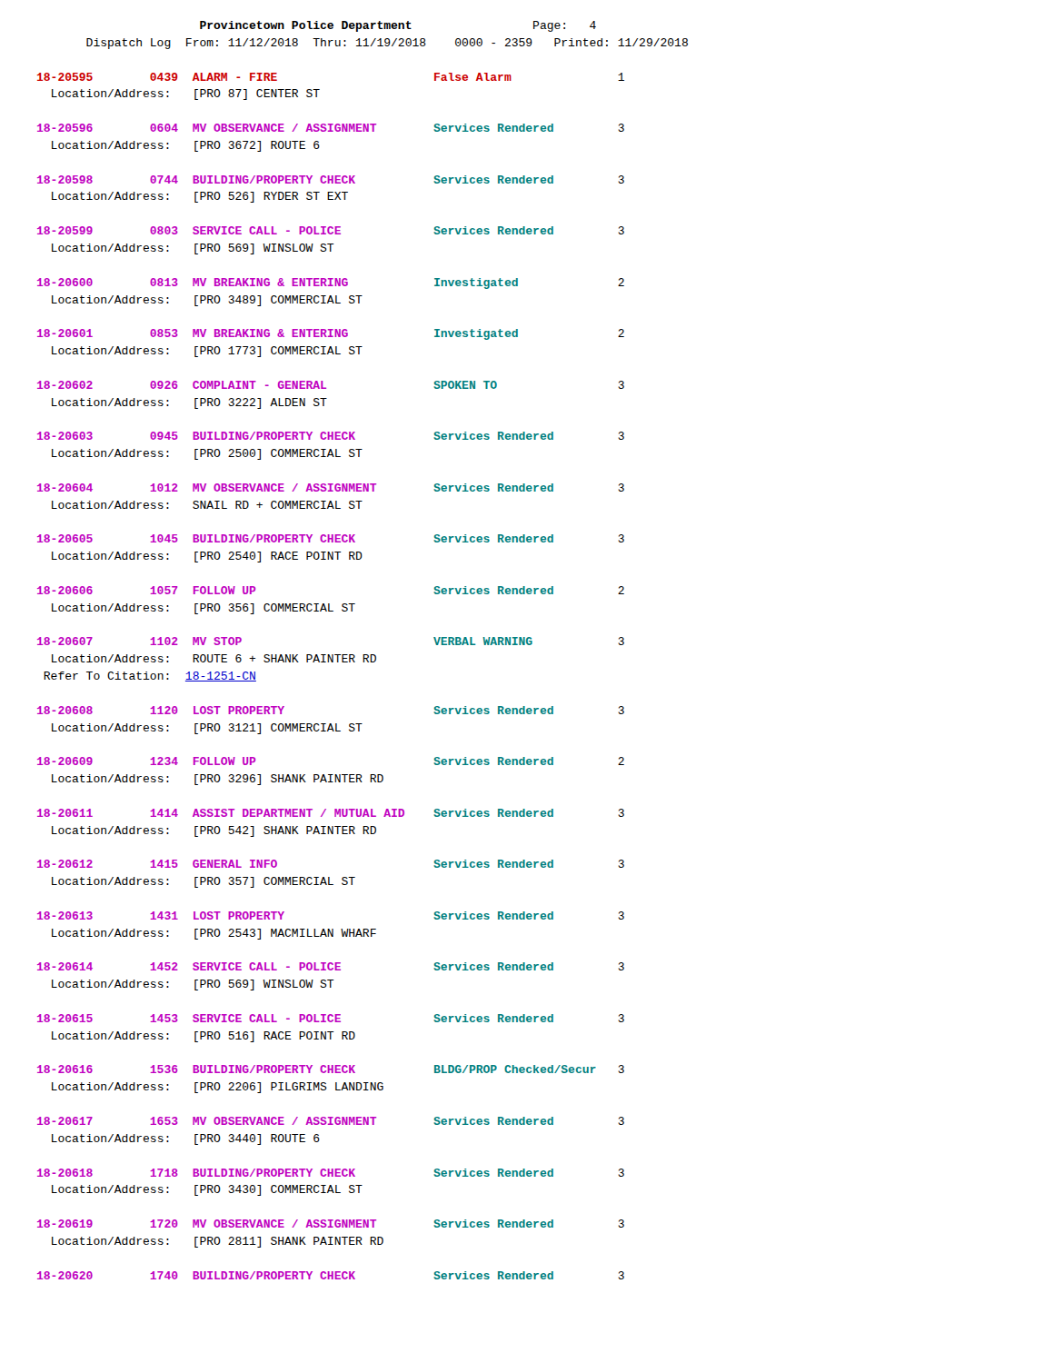Provincetown Police Department                 Page:   4
       Dispatch Log  From: 11/12/2018  Thru: 11/19/2018    0000 - 2359   Printed: 11/29/2018

18-20595        0439  ALARM - FIRE                      False Alarm               1
  Location/Address:   [PRO 87] CENTER ST

18-20596        0604  MV OBSERVANCE / ASSIGNMENT        Services Rendered         3
  Location/Address:   [PRO 3672] ROUTE 6

18-20598        0744  BUILDING/PROPERTY CHECK           Services Rendered         3
  Location/Address:   [PRO 526] RYDER ST EXT

18-20599        0803  SERVICE CALL - POLICE             Services Rendered         3
  Location/Address:   [PRO 569] WINSLOW ST

18-20600        0813  MV BREAKING & ENTERING            Investigated              2
  Location/Address:   [PRO 3489] COMMERCIAL ST

18-20601        0853  MV BREAKING & ENTERING            Investigated              2
  Location/Address:   [PRO 1773] COMMERCIAL ST

18-20602        0926  COMPLAINT - GENERAL               SPOKEN TO                 3
  Location/Address:   [PRO 3222] ALDEN ST

18-20603        0945  BUILDING/PROPERTY CHECK           Services Rendered         3
  Location/Address:   [PRO 2500] COMMERCIAL ST

18-20604        1012  MV OBSERVANCE / ASSIGNMENT        Services Rendered         3
  Location/Address:   SNAIL RD + COMMERCIAL ST

18-20605        1045  BUILDING/PROPERTY CHECK           Services Rendered         3
  Location/Address:   [PRO 2540] RACE POINT RD

18-20606        1057  FOLLOW UP                         Services Rendered         2
  Location/Address:   [PRO 356] COMMERCIAL ST

18-20607        1102  MV STOP                           VERBAL WARNING            3
  Location/Address:   ROUTE 6 + SHANK PAINTER RD
 Refer To Citation:  18-1251-CN

18-20608        1120  LOST PROPERTY                     Services Rendered         3
  Location/Address:   [PRO 3121] COMMERCIAL ST

18-20609        1234  FOLLOW UP                         Services Rendered         2
  Location/Address:   [PRO 3296] SHANK PAINTER RD

18-20611        1414  ASSIST DEPARTMENT / MUTUAL AID    Services Rendered         3
  Location/Address:   [PRO 542] SHANK PAINTER RD

18-20612        1415  GENERAL INFO                      Services Rendered         3
  Location/Address:   [PRO 357] COMMERCIAL ST

18-20613        1431  LOST PROPERTY                     Services Rendered         3
  Location/Address:   [PRO 2543] MACMILLAN WHARF

18-20614        1452  SERVICE CALL - POLICE             Services Rendered         3
  Location/Address:   [PRO 569] WINSLOW ST

18-20615        1453  SERVICE CALL - POLICE             Services Rendered         3
  Location/Address:   [PRO 516] RACE POINT RD

18-20616        1536  BUILDING/PROPERTY CHECK           BLDG/PROP Checked/Secur   3
  Location/Address:   [PRO 2206] PILGRIMS LANDING

18-20617        1653  MV OBSERVANCE / ASSIGNMENT        Services Rendered         3
  Location/Address:   [PRO 3440] ROUTE 6

18-20618        1718  BUILDING/PROPERTY CHECK           Services Rendered         3
  Location/Address:   [PRO 3430] COMMERCIAL ST

18-20619        1720  MV OBSERVANCE / ASSIGNMENT        Services Rendered         3
  Location/Address:   [PRO 2811] SHANK PAINTER RD

18-20620        1740  BUILDING/PROPERTY CHECK           Services Rendered         3